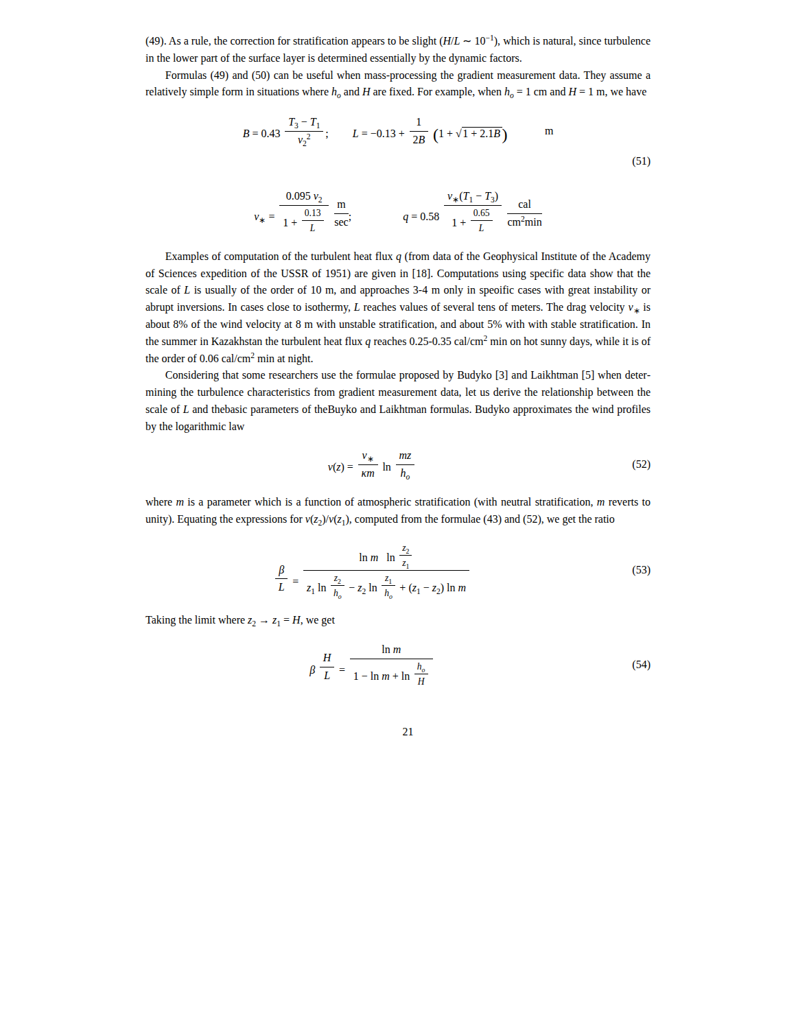(49). As a rule, the correction for stratification appears to be slight (H/L ∼ 10−1), which is natural, since turbulence in the lower part of the surface layer is determined essentially by the dynamic factors.
Formulas (49) and (50) can be useful when mass-processing the gradient measurement data. They assume a relatively simple form in situations where ho and H are fixed. For example, when ho = 1 cm and H = 1 m, we have
B = 0.43 T3 − T1 v22; L = −0.13 + 12B (1 + √1 + 2.1B) m
(51)
v∗ = 0.095 v21 + 0.13 L msec; q = 0.58 v∗(T1 − T3) 1 + 0.65 L cal cm2min
Examples of computation of the turbulent heat flux q (from data of the Geophysical Institute of the Academy of Sciences expedition of the USSR of 1951) are given in [18]. Computations using specific data show that the scale of L is usually of the order of 10 m, and approaches 3-4 m only in speoific cases with great instability or abrupt inversions. In cases close to isothermy, L reaches values of several tens of meters. The drag velocity v∗ is about 8% of the wind velocity at 8 m with unstable stratification, and about 5% with with stable stratification. In the summer in Kazakhstan the turbulent heat flux q reaches 0.25-0.35 cal/cm2 min on hot sunny days, while it is of the order of 0.06 cal/cm2 min at night.
Considering that some researchers use the formulae proposed by Budyko [3] and Laikhtman [5] when determining the turbulence characteristics from gradient measurement data, let us derive the relationship between the scale of L and thebasic parameters of theBuyko and Laikhtman formulas. Budyko approximates the wind profiles by the logarithmic law
v(z) = v∗κm ln mz ho (52)
where m is a parameter which is a function of atmospheric stratification (with neutral stratification, m reverts to unity). Equating the expressions for v(z2)/v(z1), computed from the formulae (43) and (52), we get the ratio
βL = ln m ln z2 z1 z1 ln z2 ho − z2 ln z1 ho + (z1 − z2) ln m (53)
Taking the limit where z2 → z1 = H, we get
β HL = ln m 1 − ln m + ln ho H (54)
21